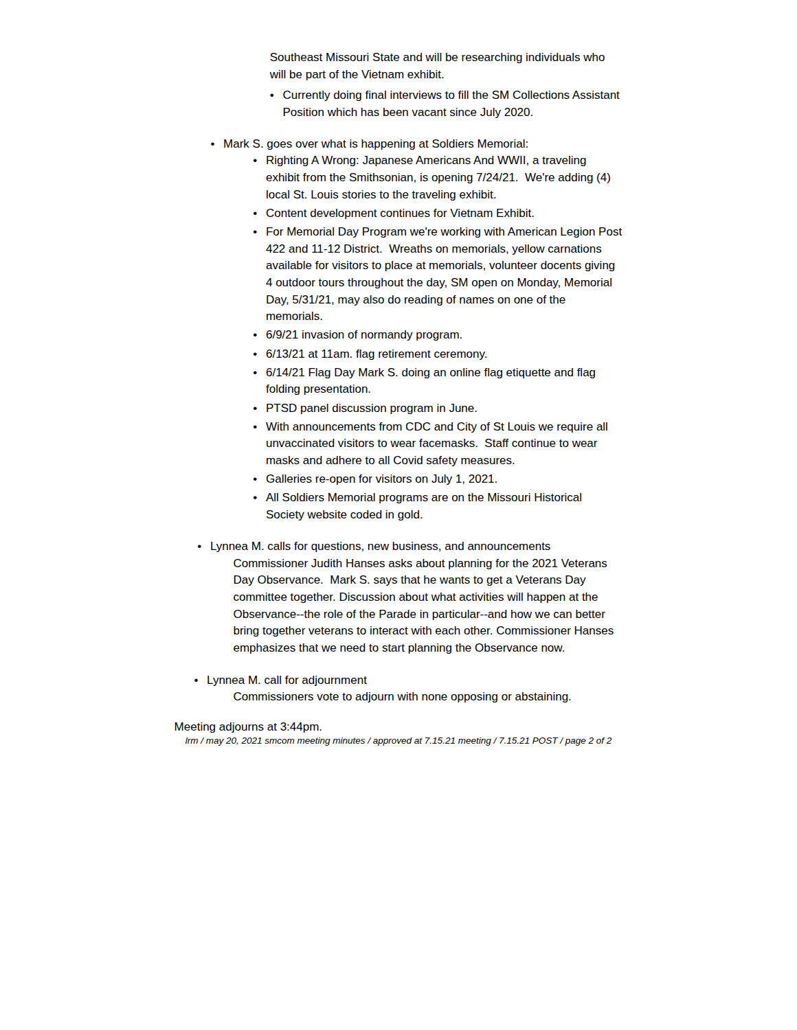Southeast Missouri State and will be researching individuals who will be part of the Vietnam exhibit.
Currently doing final interviews to fill the SM Collections Assistant Position which has been vacant since July 2020.
Mark S. goes over what is happening at Soldiers Memorial:
Righting A Wrong: Japanese Americans And WWII, a traveling exhibit from the Smithsonian, is opening 7/24/21. We're adding (4) local St. Louis stories to the traveling exhibit.
Content development continues for Vietnam Exhibit.
For Memorial Day Program we're working with American Legion Post 422 and 11-12 District. Wreaths on memorials, yellow carnations available for visitors to place at memorials, volunteer docents giving 4 outdoor tours throughout the day, SM open on Monday, Memorial Day, 5/31/21, may also do reading of names on one of the memorials.
6/9/21 invasion of normandy program.
6/13/21 at 11am. flag retirement ceremony.
6/14/21 Flag Day Mark S. doing an online flag etiquette and flag folding presentation.
PTSD panel discussion program in June.
With announcements from CDC and City of St Louis we require all unvaccinated visitors to wear facemasks. Staff continue to wear masks and adhere to all Covid safety measures.
Galleries re-open for visitors on July 1, 2021.
All Soldiers Memorial programs are on the Missouri Historical Society website coded in gold.
Lynnea M. calls for questions, new business, and announcements
Commissioner Judith Hanses asks about planning for the 2021 Veterans Day Observance. Mark S. says that he wants to get a Veterans Day committee together. Discussion about what activities will happen at the Observance--the role of the Parade in particular--and how we can better bring together veterans to interact with each other. Commissioner Hanses emphasizes that we need to start planning the Observance now.
Lynnea M. call for adjournment
Commissioners vote to adjourn with none opposing or abstaining.
Meeting adjourns at 3:44pm.
lrm / may 20, 2021 smcom meeting minutes / approved at 7.15.21 meeting / 7.15.21 POST / page 2 of 2